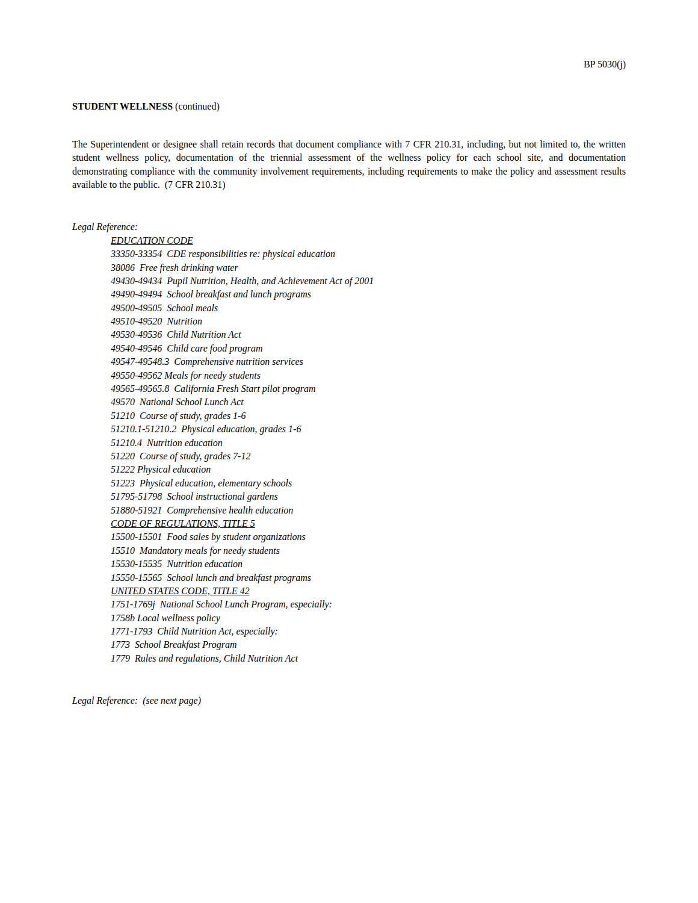BP 5030(j)
STUDENT WELLNESS (continued)
The Superintendent or designee shall retain records that document compliance with 7 CFR 210.31, including, but not limited to, the written student wellness policy, documentation of the triennial assessment of the wellness policy for each school site, and documentation demonstrating compliance with the community involvement requirements, including requirements to make the policy and assessment results available to the public. (7 CFR 210.31)
Legal Reference:
EDUCATION CODE
33350-33354 CDE responsibilities re: physical education
38086 Free fresh drinking water
49430-49434 Pupil Nutrition, Health, and Achievement Act of 2001
49490-49494 School breakfast and lunch programs
49500-49505 School meals
49510-49520 Nutrition
49530-49536 Child Nutrition Act
49540-49546 Child care food program
49547-49548.3 Comprehensive nutrition services
49550-49562 Meals for needy students
49565-49565.8 California Fresh Start pilot program
49570 National School Lunch Act
51210 Course of study, grades 1-6
51210.1-51210.2 Physical education, grades 1-6
51210.4 Nutrition education
51220 Course of study, grades 7-12
51222 Physical education
51223 Physical education, elementary schools
51795-51798 School instructional gardens
51880-51921 Comprehensive health education
CODE OF REGULATIONS, TITLE 5
15500-15501 Food sales by student organizations
15510 Mandatory meals for needy students
15530-15535 Nutrition education
15550-15565 School lunch and breakfast programs
UNITED STATES CODE, TITLE 42
1751-1769j National School Lunch Program, especially:
1758b Local wellness policy
1771-1793 Child Nutrition Act, especially:
1773 School Breakfast Program
1779 Rules and regulations, Child Nutrition Act
Legal Reference: (see next page)